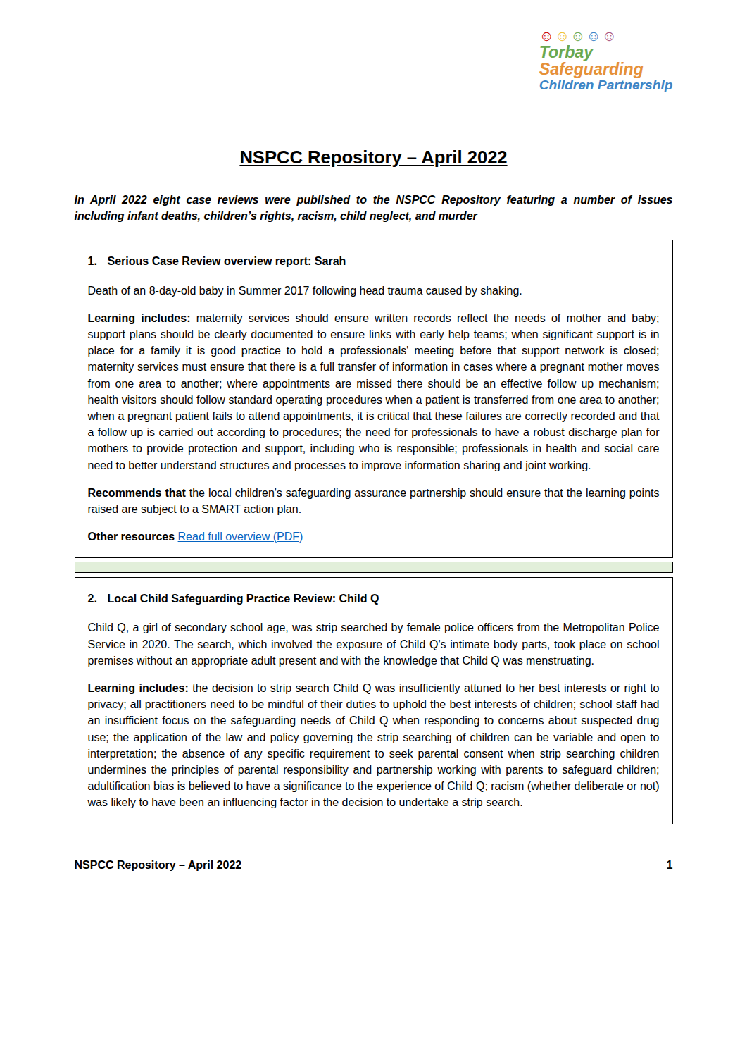☺☺☺☺☺
Torbay
Safeguarding
Children Partnership
NSPCC Repository – April 2022
In April 2022 eight case reviews were published to the NSPCC Repository featuring a number of issues including infant deaths, children’s rights, racism, child neglect, and murder
1. Serious Case Review overview report: Sarah
Death of an 8-day-old baby in Summer 2017 following head trauma caused by shaking.
Learning includes: maternity services should ensure written records reflect the needs of mother and baby; support plans should be clearly documented to ensure links with early help teams; when significant support is in place for a family it is good practice to hold a professionals' meeting before that support network is closed; maternity services must ensure that there is a full transfer of information in cases where a pregnant mother moves from one area to another; where appointments are missed there should be an effective follow up mechanism; health visitors should follow standard operating procedures when a patient is transferred from one area to another; when a pregnant patient fails to attend appointments, it is critical that these failures are correctly recorded and that a follow up is carried out according to procedures; the need for professionals to have a robust discharge plan for mothers to provide protection and support, including who is responsible; professionals in health and social care need to better understand structures and processes to improve information sharing and joint working.
Recommends that the local children's safeguarding assurance partnership should ensure that the learning points raised are subject to a SMART action plan.
Other resources Read full overview (PDF)
2. Local Child Safeguarding Practice Review: Child Q
Child Q, a girl of secondary school age, was strip searched by female police officers from the Metropolitan Police Service in 2020. The search, which involved the exposure of Child Q's intimate body parts, took place on school premises without an appropriate adult present and with the knowledge that Child Q was menstruating.
Learning includes: the decision to strip search Child Q was insufficiently attuned to her best interests or right to privacy; all practitioners need to be mindful of their duties to uphold the best interests of children; school staff had an insufficient focus on the safeguarding needs of Child Q when responding to concerns about suspected drug use; the application of the law and policy governing the strip searching of children can be variable and open to interpretation; the absence of any specific requirement to seek parental consent when strip searching children undermines the principles of parental responsibility and partnership working with parents to safeguard children; adultification bias is believed to have a significance to the experience of Child Q; racism (whether deliberate or not) was likely to have been an influencing factor in the decision to undertake a strip search.
NSPCC Repository – April 2022 1